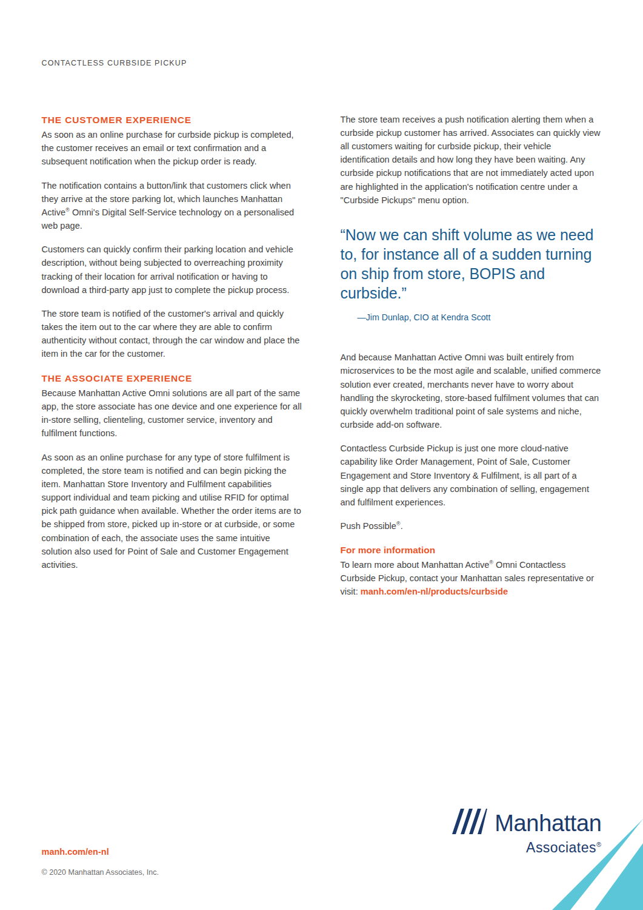Contactless Curbside Pickup
The Customer Experience
As soon as an online purchase for curbside pickup is completed, the customer receives an email or text confirmation and a subsequent notification when the pickup order is ready.
The notification contains a button/link that customers click when they arrive at the store parking lot, which launches Manhattan Active® Omni's Digital Self-Service technology on a personalised web page.
Customers can quickly confirm their parking location and vehicle description, without being subjected to overreaching proximity tracking of their location for arrival notification or having to download a third-party app just to complete the pickup process.
The store team is notified of the customer's arrival and quickly takes the item out to the car where they are able to confirm authenticity without contact, through the car window and place the item in the car for the customer.
The Associate Experience
Because Manhattan Active Omni solutions are all part of the same app, the store associate has one device and one experience for all in-store selling, clienteling, customer service, inventory and fulfilment functions.
As soon as an online purchase for any type of store fulfilment is completed, the store team is notified and can begin picking the item. Manhattan Store Inventory and Fulfilment capabilities support individual and team picking and utilise RFID for optimal pick path guidance when available. Whether the order items are to be shipped from store, picked up in-store or at curbside, or some combination of each, the associate uses the same intuitive solution also used for Point of Sale and Customer Engagement activities.
The store team receives a push notification alerting them when a curbside pickup customer has arrived. Associates can quickly view all customers waiting for curbside pickup, their vehicle identification details and how long they have been waiting. Any curbside pickup notifications that are not immediately acted upon are highlighted in the application's notification centre under a "Curbside Pickups" menu option.
“Now we can shift volume as we need to, for instance all of a sudden turning on ship from store, BOPIS and curbside.”
—Jim Dunlap, CIO at Kendra Scott
And because Manhattan Active Omni was built entirely from microservices to be the most agile and scalable, unified commerce solution ever created, merchants never have to worry about handling the skyrocketing, store-based fulfilment volumes that can quickly overwhelm traditional point of sale systems and niche, curbside add-on software.
Contactless Curbside Pickup is just one more cloud-native capability like Order Management, Point of Sale, Customer Engagement and Store Inventory & Fulfilment, is all part of a single app that delivers any combination of selling, engagement and fulfilment experiences.
Push Possible®.
For more information
To learn more about Manhattan Active® Omni Contactless Curbside Pickup, contact your Manhattan sales representative or visit: manh.com/en-nl/products/curbside
manh.com/en-nl
© 2020 Manhattan Associates, Inc.
Manhattan
Associates®